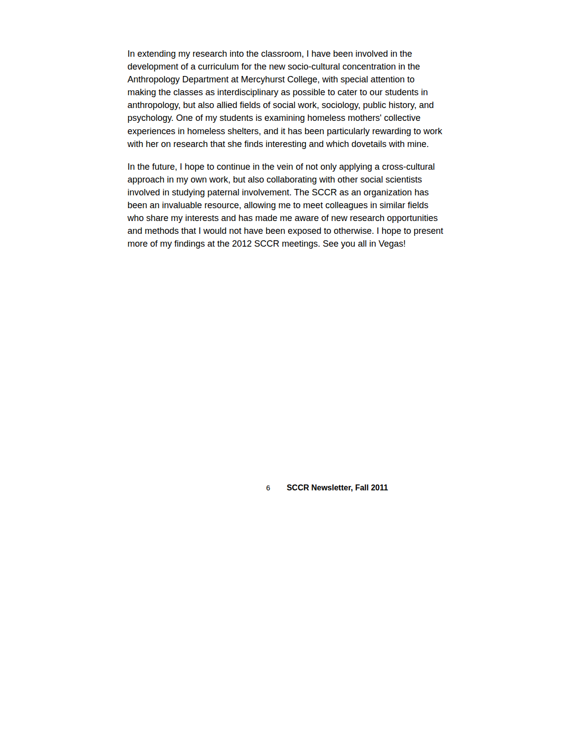In extending my research into the classroom, I have been involved in the development of a curriculum for the new socio-cultural concentration in the Anthropology Department at Mercyhurst College, with special attention to making the classes as interdisciplinary as possible to cater to our students in anthropology, but also allied fields of social work, sociology, public history, and psychology. One of my students is examining homeless mothers' collective experiences in homeless shelters, and it has been particularly rewarding to work with her on research that she finds interesting and which dovetails with mine.
In the future, I hope to continue in the vein of not only applying a cross-cultural approach in my own work, but also collaborating with other social scientists involved in studying paternal involvement. The SCCR as an organization has been an invaluable resource, allowing me to meet colleagues in similar fields who share my interests and has made me aware of new research opportunities and methods that I would not have been exposed to otherwise. I hope to present more of my findings at the 2012 SCCR meetings. See you all in Vegas!
6
SCCR Newsletter, Fall 2011